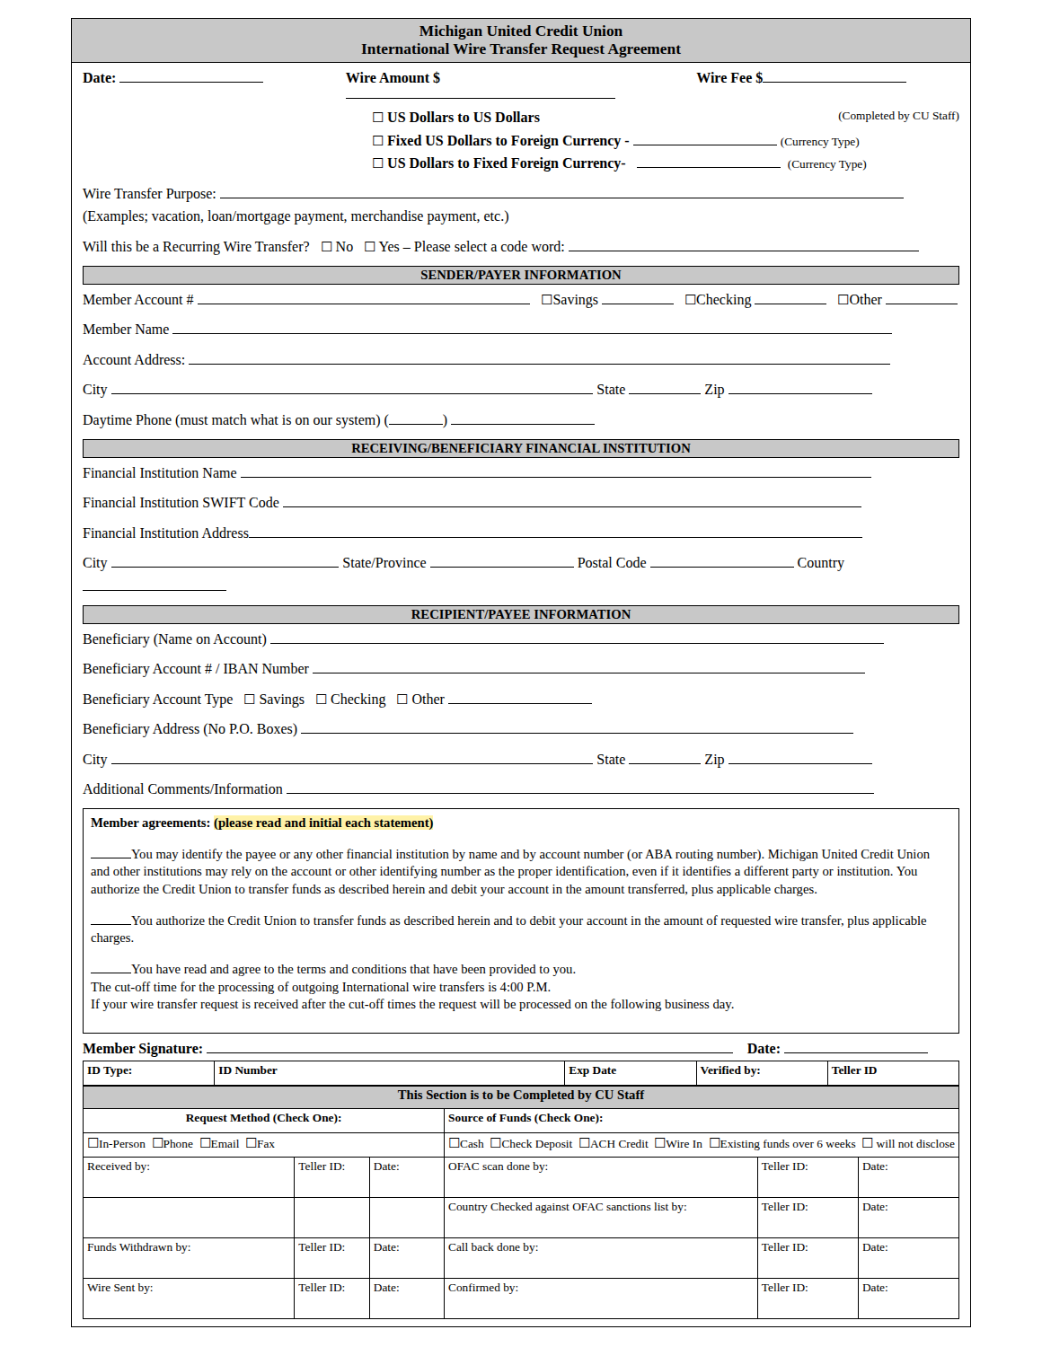Michigan United Credit Union
International Wire Transfer Request Agreement
Date:
Wire Amount $
Wire Fee $
☐ US Dollars to US Dollars (Completed by CU Staff)
☐ Fixed US Dollars to Foreign Currency - (Currency Type)
☐ US Dollars to Fixed Foreign Currency- (Currency Type)
Wire Transfer Purpose:
(Examples; vacation, loan/mortgage payment, merchandise payment, etc.)
Will this be a Recurring Wire Transfer? ☐ No ☐ Yes – Please select a code word:
SENDER/PAYER INFORMATION
Member Account # ☐Savings ☐Checking ☐Other
Member Name
Account Address:
City State Zip
Daytime Phone (must match what is on our system) ( )
RECEIVING/BENEFICIARY FINANCIAL INSTITUTION
Financial Institution Name
Financial Institution SWIFT Code
Financial Institution Address
City State/Province Postal Code Country
RECIPIENT/PAYEE INFORMATION
Beneficiary (Name on Account)
Beneficiary Account # / IBAN Number
Beneficiary Account Type ☐ Savings ☐ Checking ☐ Other
Beneficiary Address (No P.O. Boxes)
City State Zip
Additional Comments/Information
Member agreements: (please read and initial each statement)
You may identify the payee or any other financial institution by name and by account number (or ABA routing number). Michigan United Credit Union and other institutions may rely on the account or other identifying number as the proper identification, even if it identifies a different party or institution. You authorize the Credit Union to transfer funds as described herein and debit your account in the amount transferred, plus applicable charges.
You authorize the Credit Union to transfer funds as described herein and to debit your account in the amount of requested wire transfer, plus applicable charges.
You have read and agree to the terms and conditions that have been provided to you.
The cut-off time for the processing of outgoing International wire transfers is 4:00 P.M.
If your wire transfer request is received after the cut-off times the request will be processed on the following business day.
Member Signature: Date:
| ID Type: | ID Number | Exp Date | Verified by: | Teller ID |
| This Section is to be Completed by CU Staff |
| Request Method (Check One): | Source of Funds (Check One): |
| ☐ In-Person ☐ Phone ☐ Email ☐ Fax | ☐ Cash ☐ Check Deposit ☐ ACH Credit ☐ Wire In ☐ Existing funds over 6 weeks ☐ will not disclose |
| Received by: | Teller ID: | Date: | OFAC scan done by: | Teller ID: | Date: |
| | | | Country Checked against OFAC sanctions list by: | Teller ID: | Date: |
| Funds Withdrawn by: | Teller ID: | Date: | Call back done by: | Teller ID: | Date: |
| Wire Sent by: | Teller ID: | Date: | Confirmed by: | Teller ID: | Date: |